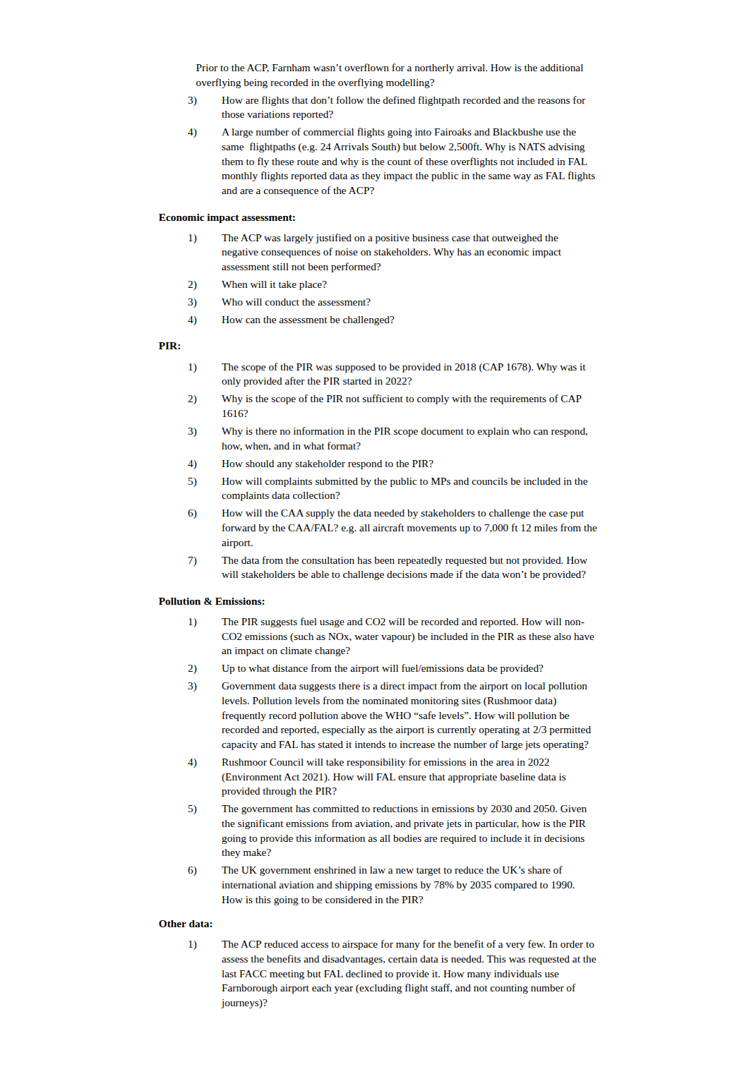Prior to the ACP, Farnham wasn’t overflown for a northerly arrival. How is the additional overflying being recorded in the overflying modelling?
How are flights that don’t follow the defined flightpath recorded and the reasons for those variations reported?
A large number of commercial flights going into Fairoaks and Blackbushe use the same flightpaths (e.g. 24 Arrivals South) but below 2,500ft. Why is NATS advising them to fly these route and why is the count of these overflights not included in FAL monthly flights reported data as they impact the public in the same way as FAL flights and are a consequence of the ACP?
Economic impact assessment:
The ACP was largely justified on a positive business case that outweighed the negative consequences of noise on stakeholders. Why has an economic impact assessment still not been performed?
When will it take place?
Who will conduct the assessment?
How can the assessment be challenged?
PIR:
The scope of the PIR was supposed to be provided in 2018 (CAP 1678). Why was it only provided after the PIR started in 2022?
Why is the scope of the PIR not sufficient to comply with the requirements of CAP 1616?
Why is there no information in the PIR scope document to explain who can respond, how, when, and in what format?
How should any stakeholder respond to the PIR?
How will complaints submitted by the public to MPs and councils be included in the complaints data collection?
How will the CAA supply the data needed by stakeholders to challenge the case put forward by the CAA/FAL? e.g. all aircraft movements up to 7,000 ft 12 miles from the airport.
The data from the consultation has been repeatedly requested but not provided. How will stakeholders be able to challenge decisions made if the data won’t be provided?
Pollution & Emissions:
The PIR suggests fuel usage and CO2 will be recorded and reported. How will non-CO2 emissions (such as NOx, water vapour) be included in the PIR as these also have an impact on climate change?
Up to what distance from the airport will fuel/emissions data be provided?
Government data suggests there is a direct impact from the airport on local pollution levels. Pollution levels from the nominated monitoring sites (Rushmoor data) frequently record pollution above the WHO “safe levels”. How will pollution be recorded and reported, especially as the airport is currently operating at 2/3 permitted capacity and FAL has stated it intends to increase the number of large jets operating?
Rushmoor Council will take responsibility for emissions in the area in 2022 (Environment Act 2021). How will FAL ensure that appropriate baseline data is provided through the PIR?
The government has committed to reductions in emissions by 2030 and 2050. Given the significant emissions from aviation, and private jets in particular, how is the PIR going to provide this information as all bodies are required to include it in decisions they make?
The UK government enshrined in law a new target to reduce the UK’s share of international aviation and shipping emissions by 78% by 2035 compared to 1990. How is this going to be considered in the PIR?
Other data:
The ACP reduced access to airspace for many for the benefit of a very few. In order to assess the benefits and disadvantages, certain data is needed. This was requested at the last FACC meeting but FAL declined to provide it. How many individuals use Farnborough airport each year (excluding flight staff, and not counting number of journeys)?